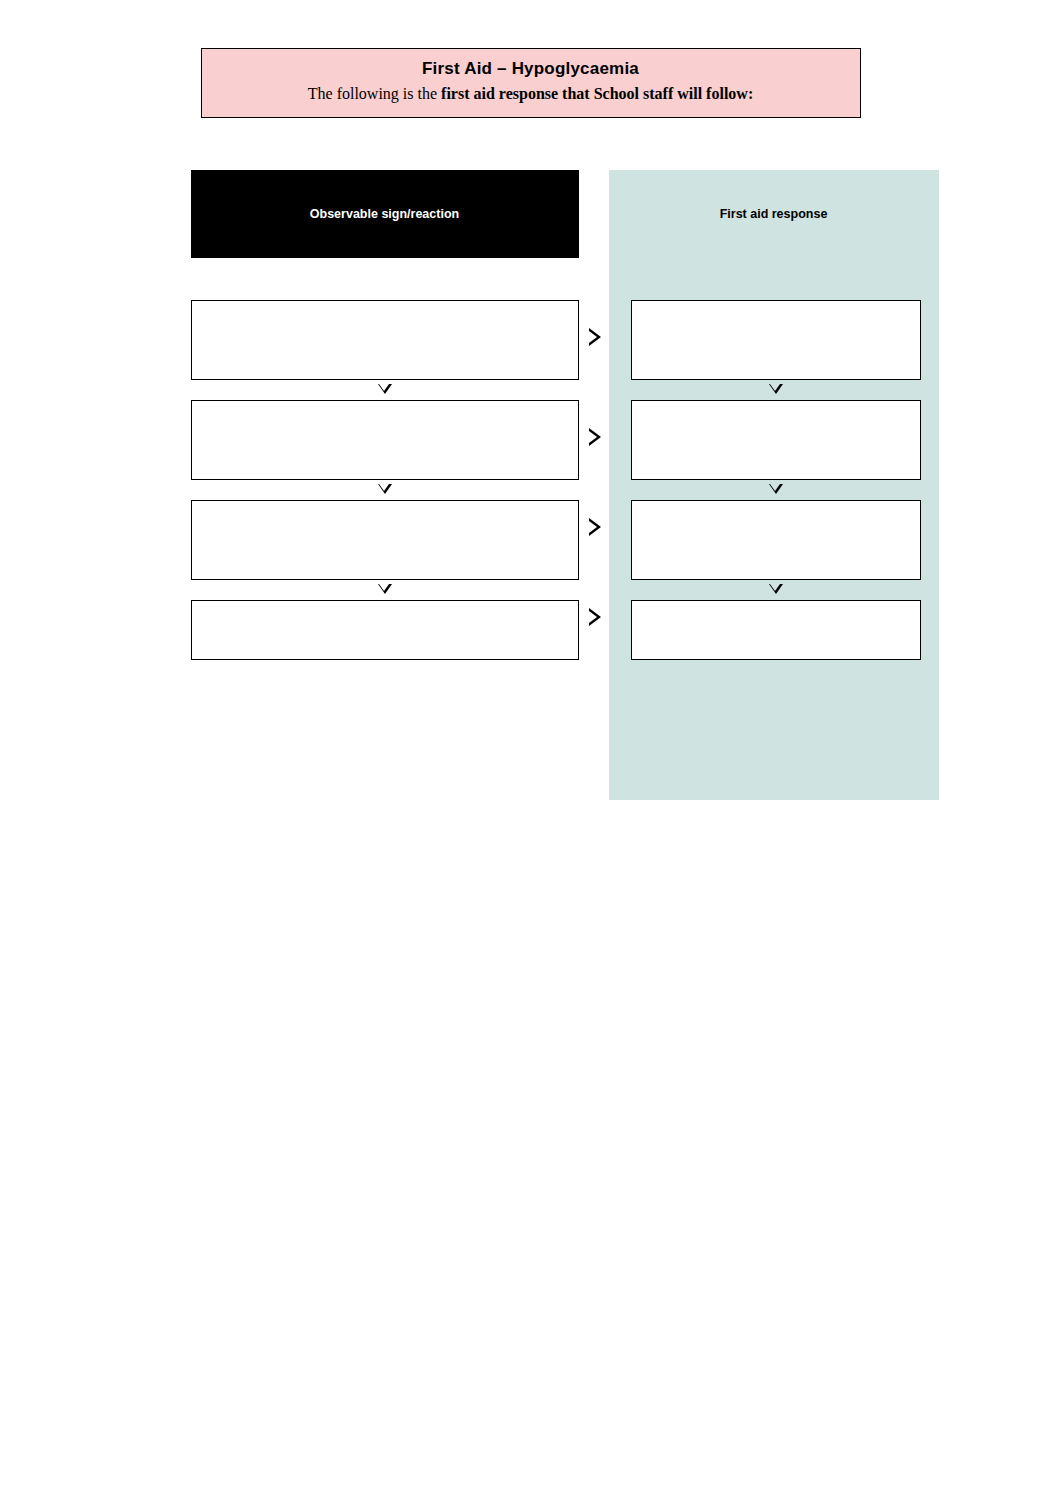First Aid – Hypoglycaemia
The following is the first aid response that School staff will follow:
Observable sign/reaction
First aid response